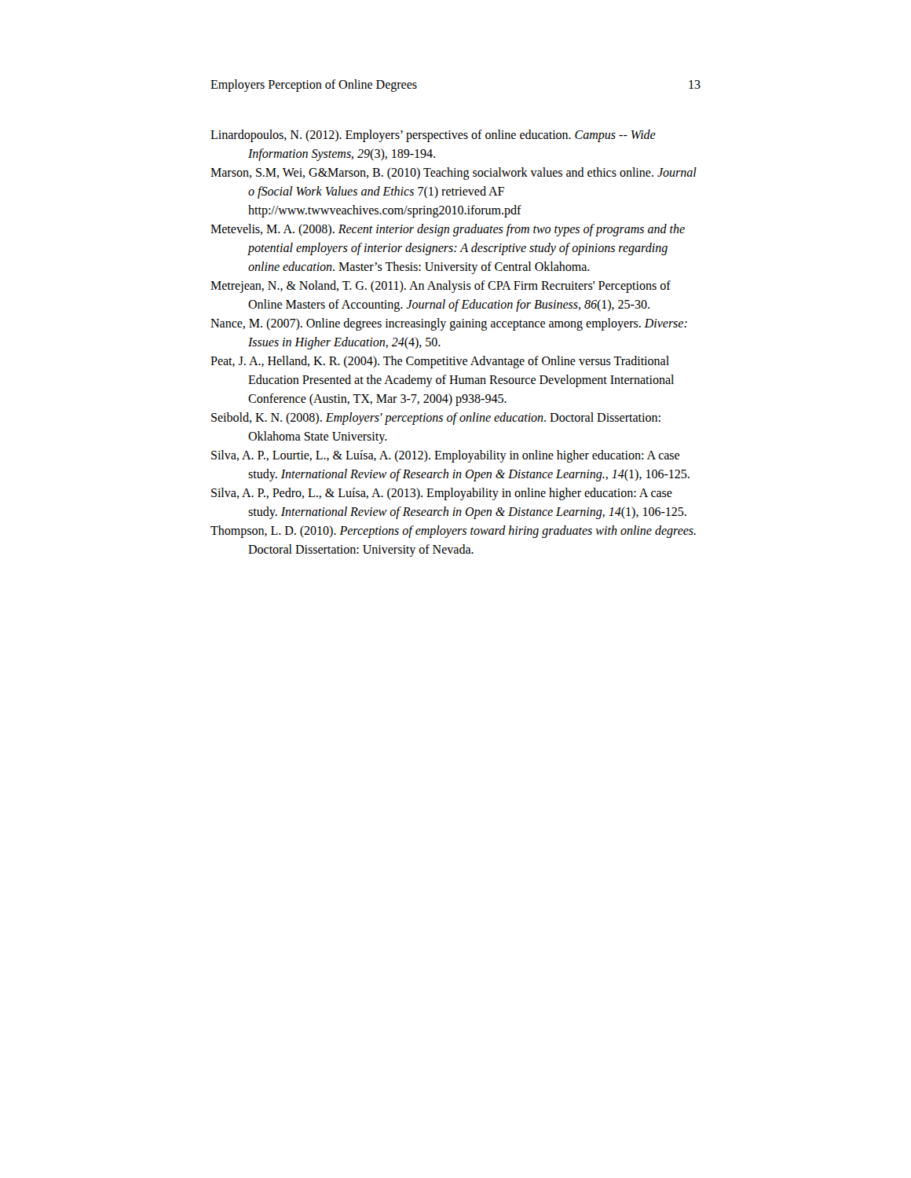Employers Perception of Online Degrees 13
Linardopoulos, N. (2012). Employers’ perspectives of online education. Campus -- Wide Information Systems, 29(3), 189-194.
Marson, S.M, Wei, G&Marson, B. (2010) Teaching socialwork values and ethics online. Journal o fSocial Work Values and Ethics 7(1) retrieved AF http://www.twwveachives.com/spring2010.iforum.pdf
Metevelis, M. A. (2008). Recent interior design graduates from two types of programs and the potential employers of interior designers: A descriptive study of opinions regarding online education. Master’s Thesis: University of Central Oklahoma.
Metrejean, N., & Noland, T. G. (2011). An Analysis of CPA Firm Recruiters' Perceptions of Online Masters of Accounting. Journal of Education for Business, 86(1), 25-30.
Nance, M. (2007). Online degrees increasingly gaining acceptance among employers. Diverse: Issues in Higher Education, 24(4), 50.
Peat, J. A., Helland, K. R. (2004). The Competitive Advantage of Online versus Traditional Education Presented at the Academy of Human Resource Development International Conference (Austin, TX, Mar 3-7, 2004) p938-945.
Seibold, K. N. (2008). Employers' perceptions of online education. Doctoral Dissertation: Oklahoma State University.
Silva, A. P., Lourtie, L., & Luísa, A. (2012). Employability in online higher education: A case study. International Review of Research in Open & Distance Learning., 14(1), 106-125.
Silva, A. P., Pedro, L., & Luísa, A. (2013). Employability in online higher education: A case study. International Review of Research in Open & Distance Learning, 14(1), 106-125.
Thompson, L. D. (2010). Perceptions of employers toward hiring graduates with online degrees. Doctoral Dissertation: University of Nevada.